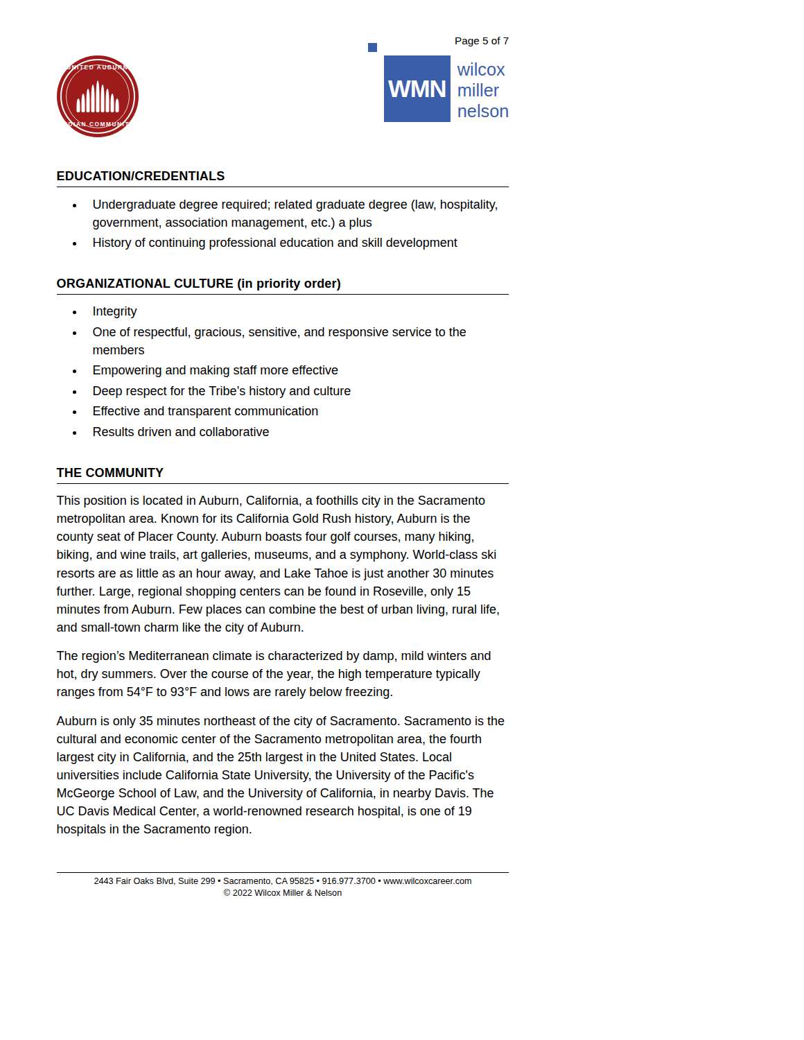Page 5 of 7
UNITED AUBURN
INDIAN COMMUNITY
WMN
wilcox
miller
nelson
EDUCATION/CREDENTIALS
Undergraduate degree required; related graduate degree (law, hospitality, government, association management, etc.) a plus
History of continuing professional education and skill development
ORGANIZATIONAL CULTURE (in priority order)
Integrity
One of respectful, gracious, sensitive, and responsive service to the members
Empowering and making staff more effective
Deep respect for the Tribe’s history and culture
Effective and transparent communication
Results driven and collaborative
THE COMMUNITY
This position is located in Auburn, California, a foothills city in the Sacramento metropolitan area. Known for its California Gold Rush history, Auburn is the county seat of Placer County. Auburn boasts four golf courses, many hiking, biking, and wine trails, art galleries, museums, and a symphony. World-class ski resorts are as little as an hour away, and Lake Tahoe is just another 30 minutes further. Large, regional shopping centers can be found in Roseville, only 15 minutes from Auburn. Few places can combine the best of urban living, rural life, and small-town charm like the city of Auburn.
The region’s Mediterranean climate is characterized by damp, mild winters and hot, dry summers. Over the course of the year, the high temperature typically ranges from 54°F to 93°F and lows are rarely below freezing.
Auburn is only 35 minutes northeast of the city of Sacramento. Sacramento is the cultural and economic center of the Sacramento metropolitan area, the fourth largest city in California, and the 25th largest in the United States. Local universities include California State University, the University of the Pacific's McGeorge School of Law, and the University of California, in nearby Davis. The UC Davis Medical Center, a world-renowned research hospital, is one of 19 hospitals in the Sacramento region.
2443 Fair Oaks Blvd, Suite 299 • Sacramento, CA 95825 • 916.977.3700 • www.wilcoxcareer.com
© 2022 Wilcox Miller & Nelson